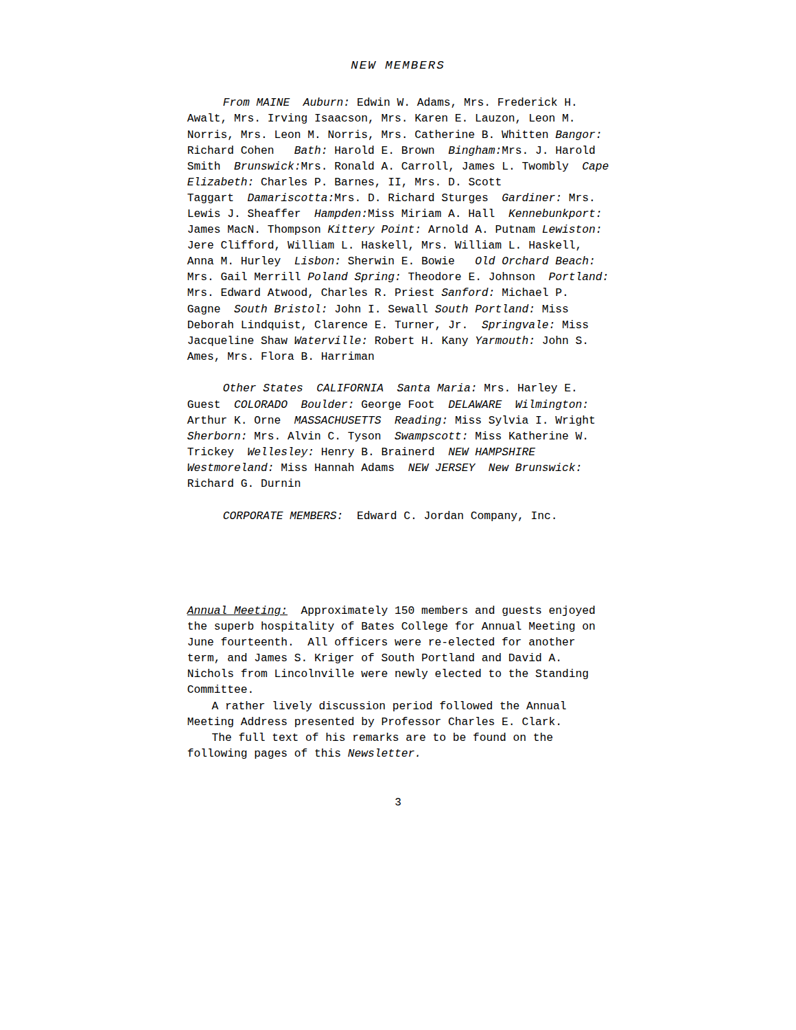NEW MEMBERS
From MAINE Auburn: Edwin W. Adams, Mrs. Frederick H. Awalt, Mrs. Irving Isaacson, Mrs. Karen E. Lauzon, Leon M. Norris, Mrs. Leon M. Norris, Mrs. Catherine B. Whitten Bangor: Richard Cohen Bath: Harold E. Brown Bingham: Mrs. J. Harold Smith Brunswick: Mrs. Ronald A. Carroll, James L. Twombly Cape Elizabeth: Charles P. Barnes, II, Mrs. D. Scott Taggart Damariscotta: Mrs. D. Richard Sturges Gardiner: Mrs. Lewis J. Sheaffer Hampden: Miss Miriam A. Hall Kennebunkport: James MacN. Thompson Kittery Point: Arnold A. Putnam Lewiston: Jere Clifford, William L. Haskell, Mrs. William L. Haskell, Anna M. Hurley Lisbon: Sherwin E. Bowie Old Orchard Beach: Mrs. Gail Merrill Poland Spring: Theodore E. Johnson Portland: Mrs. Edward Atwood, Charles R. Priest Sanford: Michael P. Gagne South Bristol: John I. Sewall South Portland: Miss Deborah Lindquist, Clarence E. Turner, Jr. Springvale: Miss Jacqueline Shaw Waterville: Robert H. Kany Yarmouth: John S. Ames, Mrs. Flora B. Harriman
Other States CALIFORNIA Santa Maria: Mrs. Harley E. Guest COLORADO Boulder: George Foot DELAWARE Wilmington: Arthur K. Orne MASSACHUSETTS Reading: Miss Sylvia I. Wright Sherborn: Mrs. Alvin C. Tyson Swampscott: Miss Katherine W. Trickey Wellesley: Henry B. Brainerd NEW HAMPSHIRE Westmoreland: Miss Hannah Adams NEW JERSEY New Brunswick: Richard G. Durnin
CORPORATE MEMBERS: Edward C. Jordan Company, Inc.
Annual Meeting: Approximately 150 members and guests enjoyed the superb hospitality of Bates College for Annual Meeting on June fourteenth. All officers were re-elected for another term, and James S. Kriger of South Portland and David A. Nichols from Lincolnville were newly elected to the Standing Committee.
A rather lively discussion period followed the Annual Meeting Address presented by Professor Charles E. Clark.
The full text of his remarks are to be found on the following pages of this Newsletter.
3